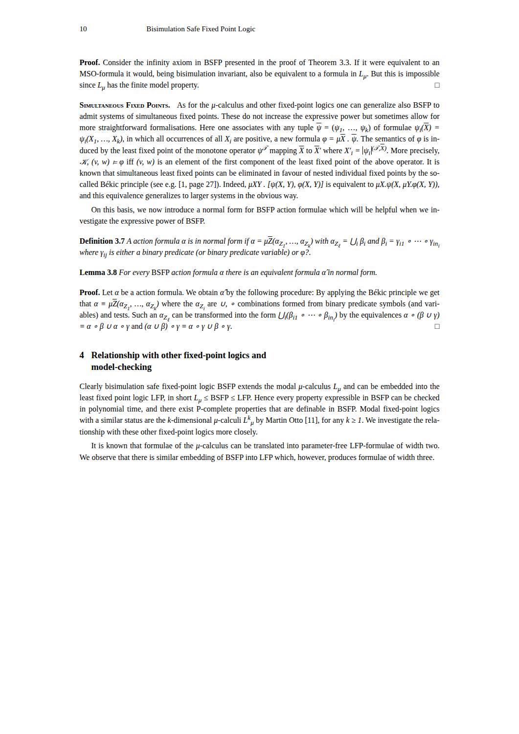10 Bisimulation Safe Fixed Point Logic
Proof. Consider the infinity axiom in BSFP presented in the proof of Theorem 3.3. If it were equivalent to an MSO-formula it would, being bisimulation invariant, also be equivalent to a formula in Lμ. But this is impossible since Lμ has the finite model property. □
Simultaneous Fixed Points. As for the μ-calculus and other fixed-point logics one can generalize also BSFP to admit systems of simultaneous fixed points. These do not increase the expressive power but sometimes allow for more straightforward formalisations. Here one associates with any tuple ψ = (ψ1, …, ψk) of formulae ψi(X) = ψi(X1, …, Xk), in which all occurrences of all Xi are positive, a new formula φ = μX . ψ. The semantics of φ is induced by the least fixed point of the monotone operator ψ𝒯 mapping X to X′ where X′i = ψi(𝒯,X). More precisely, 𝒦, (v, w) ⊨ φ iff (v, w) is an element of the first component of the least fixed point of the above operator. It is known that simultaneous least fixed points can be eliminated in favour of nested individual fixed points by the so-called Békic principle (see e.g. [1, page 27]). Indeed, μXY . [ψ(X, Y), φ(X, Y)] is equivalent to μX.ψ(X, μY.φ(X, Y)), and this equivalence generalizes to larger systems in the obvious way.
On this basis, we now introduce a normal form for BSFP action formulae which will be helpful when we investigate the expressive power of BSFP.
Definition 3.7 A action formula α is in normal form if α = μZ(αZ1, …, αZk) with αZℓ = ⋃i βi and βi = γi1 ∘ ⋯ ∘ γini where γij is either a binary predicate (or binary predicate variable) or φ?.
Lemma 3.8 For every BSFP action formula α there is an equivalent formula α̂ in normal form.
Proof. Let α be a action formula. We obtain α̂ by the following procedure: By applying the Békic principle we get that α ≡ μZ(αZ1, …, αZk) where the αZi are ∪, ∘ combinations formed from binary predicate symbols (and variables) and tests. Such an αZℓ can be transformed into the form ⋃i(βi1 ∘ ⋯ ∘ βini) by the equivalences α ∘ (β ∪ γ) ≡ α ∘ β ∪ α ∘ γ and (α ∪ β) ∘ γ ≡ α ∘ γ ∪ β ∘ γ. □
4 Relationship with other fixed-point logics and
model-checking
Clearly bisimulation safe fixed-point logic BSFP extends the modal μ-calculus Lμ and can be embedded into the least fixed point logic LFP, in short Lμ ≤ BSFP ≤ LFP. Hence every property expressible in BSFP can be checked in polynomial time, and there exist P-complete properties that are definable in BSFP. Modal fixed-point logics with a similar status are the k-dimensional μ-calculi Lkμ by Martin Otto [11], for any k ≥ 1. We investigate the relationship with these other fixed-point logics more closely.
It is known that formulae of the μ-calculus can be translated into parameter-free LFP-formulae of width two. We observe that there is similar embedding of BSFP into LFP which, however, produces formulae of width three.